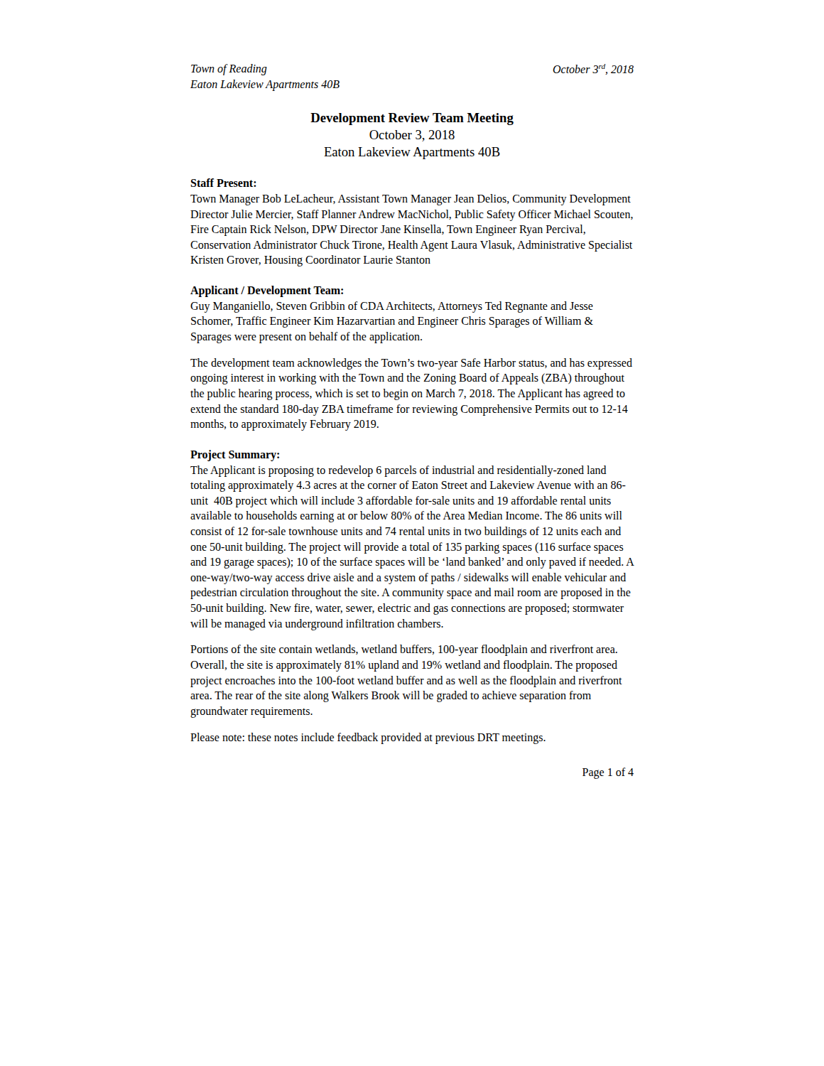Town of Reading
Eaton Lakeview Apartments 40B
October 3rd, 2018
Development Review Team Meeting
October 3, 2018
Eaton Lakeview Apartments 40B
Staff Present:
Town Manager Bob LeLacheur, Assistant Town Manager Jean Delios, Community Development Director Julie Mercier, Staff Planner Andrew MacNichol, Public Safety Officer Michael Scouten, Fire Captain Rick Nelson, DPW Director Jane Kinsella, Town Engineer Ryan Percival, Conservation Administrator Chuck Tirone, Health Agent Laura Vlasuk, Administrative Specialist Kristen Grover, Housing Coordinator Laurie Stanton
Applicant / Development Team:
Guy Manganiello, Steven Gribbin of CDA Architects, Attorneys Ted Regnante and Jesse Schomer, Traffic Engineer Kim Hazarvartian and Engineer Chris Sparages of William & Sparages were present on behalf of the application.
The development team acknowledges the Town’s two-year Safe Harbor status, and has expressed ongoing interest in working with the Town and the Zoning Board of Appeals (ZBA) throughout the public hearing process, which is set to begin on March 7, 2018. The Applicant has agreed to extend the standard 180-day ZBA timeframe for reviewing Comprehensive Permits out to 12-14 months, to approximately February 2019.
Project Summary:
The Applicant is proposing to redevelop 6 parcels of industrial and residentially-zoned land totaling approximately 4.3 acres at the corner of Eaton Street and Lakeview Avenue with an 86-unit 40B project which will include 3 affordable for-sale units and 19 affordable rental units available to households earning at or below 80% of the Area Median Income. The 86 units will consist of 12 for-sale townhouse units and 74 rental units in two buildings of 12 units each and one 50-unit building. The project will provide a total of 135 parking spaces (116 surface spaces and 19 garage spaces); 10 of the surface spaces will be ‘land banked’ and only paved if needed. A one-way/two-way access drive aisle and a system of paths / sidewalks will enable vehicular and pedestrian circulation throughout the site. A community space and mail room are proposed in the 50-unit building. New fire, water, sewer, electric and gas connections are proposed; stormwater will be managed via underground infiltration chambers.
Portions of the site contain wetlands, wetland buffers, 100-year floodplain and riverfront area. Overall, the site is approximately 81% upland and 19% wetland and floodplain. The proposed project encroaches into the 100-foot wetland buffer and as well as the floodplain and riverfront area. The rear of the site along Walkers Brook will be graded to achieve separation from groundwater requirements.
Please note: these notes include feedback provided at previous DRT meetings.
Page 1 of 4